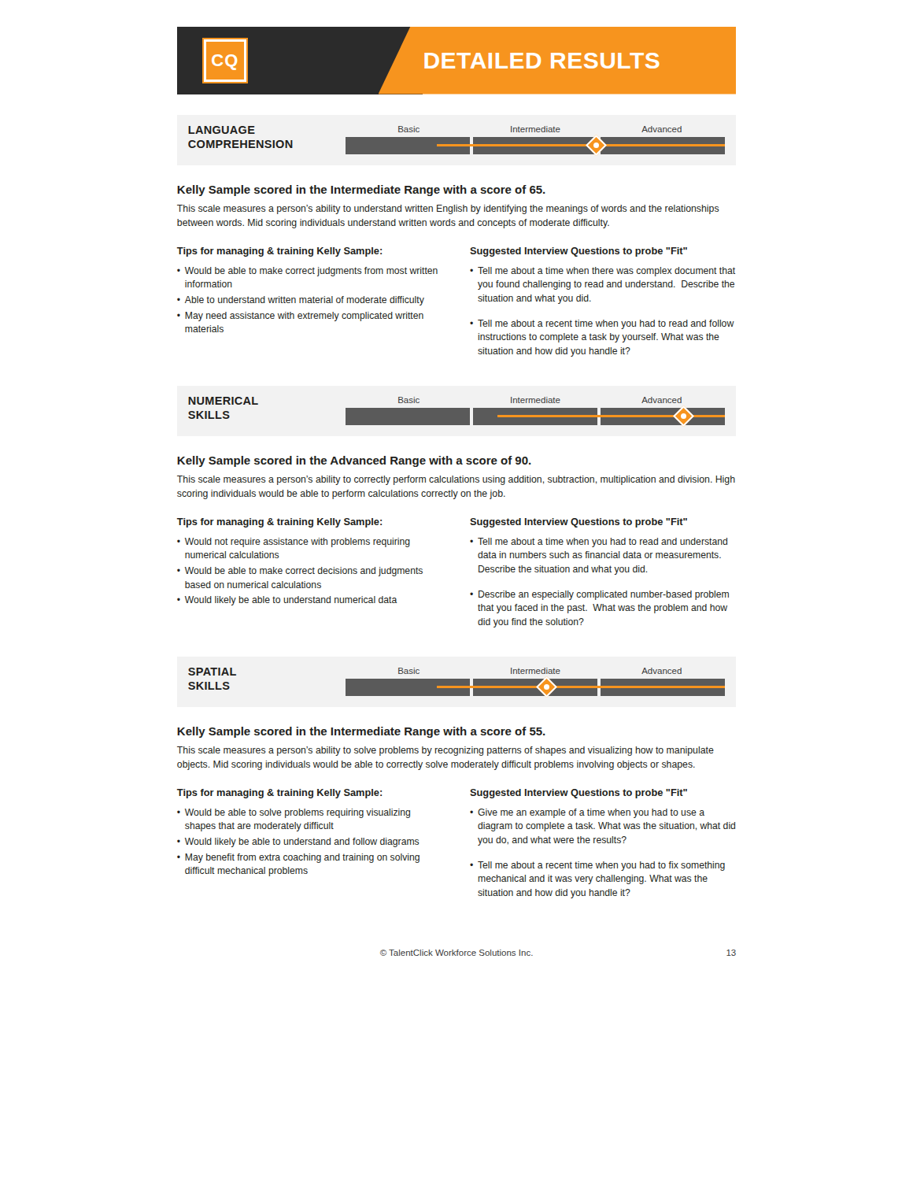CQ
DETAILED RESULTS
LANGUAGE
COMPREHENSION
Basic
Intermediate
Advanced
Kelly Sample scored in the Intermediate Range with a score of 65.
This scale measures a person’s ability to understand written English by identifying the meanings of words and the relationships between words. Mid scoring individuals understand written words and concepts of moderate difficulty.
Tips for managing & training Kelly Sample:
Would be able to make correct judgments from most written information
Able to understand written material of moderate difficulty
May need assistance with extremely complicated written materials
Suggested Interview Questions to probe "Fit"
Tell me about a time when there was complex document that you found challenging to read and understand. Describe the situation and what you did.
Tell me about a recent time when you had to read and follow instructions to complete a task by yourself. What was the situation and how did you handle it?
NUMERICAL
SKILLS
Basic
Intermediate
Advanced
Kelly Sample scored in the Advanced Range with a score of 90.
This scale measures a person’s ability to correctly perform calculations using addition, subtraction, multiplication and division. High scoring individuals would be able to perform calculations correctly on the job.
Tips for managing & training Kelly Sample:
Would not require assistance with problems requiring numerical calculations
Would be able to make correct decisions and judgments based on numerical calculations
Would likely be able to understand numerical data
Suggested Interview Questions to probe "Fit"
Tell me about a time when you had to read and understand data in numbers such as financial data or measurements. Describe the situation and what you did.
Describe an especially complicated number-based problem that you faced in the past. What was the problem and how did you find the solution?
SPATIAL
SKILLS
Basic
Intermediate
Advanced
Kelly Sample scored in the Intermediate Range with a score of 55.
This scale measures a person’s ability to solve problems by recognizing patterns of shapes and visualizing how to manipulate objects. Mid scoring individuals would be able to correctly solve moderately difficult problems involving objects or shapes.
Tips for managing & training Kelly Sample:
Would be able to solve problems requiring visualizing shapes that are moderately difficult
Would likely be able to understand and follow diagrams
May benefit from extra coaching and training on solving difficult mechanical problems
Suggested Interview Questions to probe "Fit"
Give me an example of a time when you had to use a diagram to complete a task. What was the situation, what did you do, and what were the results?
Tell me about a recent time when you had to fix something mechanical and it was very challenging. What was the situation and how did you handle it?
© TalentClick Workforce Solutions Inc. 13